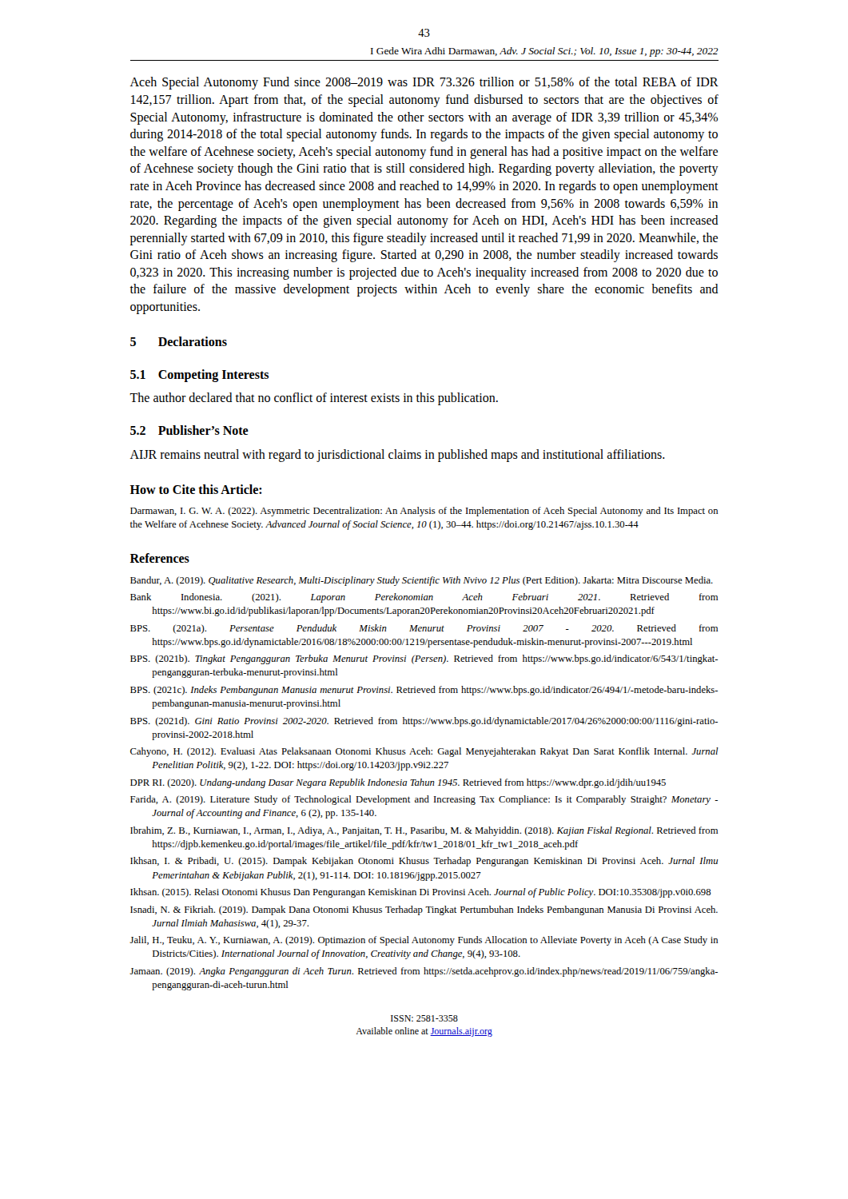43
I Gede Wira Adhi Darmawan, Adv. J Social Sci.; Vol. 10, Issue 1, pp: 30-44, 2022
Aceh Special Autonomy Fund since 2008–2019 was IDR 73.326 trillion or 51,58% of the total REBA of IDR 142,157 trillion. Apart from that, of the special autonomy fund disbursed to sectors that are the objectives of Special Autonomy, infrastructure is dominated the other sectors with an average of IDR 3,39 trillion or 45,34% during 2014-2018 of the total special autonomy funds. In regards to the impacts of the given special autonomy to the welfare of Acehnese society, Aceh's special autonomy fund in general has had a positive impact on the welfare of Acehnese society though the Gini ratio that is still considered high. Regarding poverty alleviation, the poverty rate in Aceh Province has decreased since 2008 and reached to 14,99% in 2020. In regards to open unemployment rate, the percentage of Aceh's open unemployment has been decreased from 9,56% in 2008 towards 6,59% in 2020. Regarding the impacts of the given special autonomy for Aceh on HDI, Aceh's HDI has been increased perennially started with 67,09 in 2010, this figure steadily increased until it reached 71,99 in 2020. Meanwhile, the Gini ratio of Aceh shows an increasing figure. Started at 0,290 in 2008, the number steadily increased towards 0,323 in 2020. This increasing number is projected due to Aceh's inequality increased from 2008 to 2020 due to the failure of the massive development projects within Aceh to evenly share the economic benefits and opportunities.
5 Declarations
5.1 Competing Interests
The author declared that no conflict of interest exists in this publication.
5.2 Publisher’s Note
AIJR remains neutral with regard to jurisdictional claims in published maps and institutional affiliations.
How to Cite this Article:
Darmawan, I. G. W. A. (2022). Asymmetric Decentralization: An Analysis of the Implementation of Aceh Special Autonomy and Its Impact on the Welfare of Acehnese Society. Advanced Journal of Social Science, 10 (1), 30–44. https://doi.org/10.21467/ajss.10.1.30-44
References
Bandur, A. (2019). Qualitative Research, Multi-Disciplinary Study Scientific With Nvivo 12 Plus (Pert Edition). Jakarta: Mitra Discourse Media.
Bank Indonesia. (2021). Laporan Perekonomian Aceh Februari 2021. Retrieved from https://www.bi.go.id/id/publikasi/laporan/lpp/Documents/Laporan20Perekonomian20Provinsi20Aceh20Februari202021.pdf
BPS. (2021a). Persentase Penduduk Miskin Menurut Provinsi 2007 - 2020. Retrieved from https://www.bps.go.id/dynamictable/2016/08/18%2000:00:00/1219/persentase-penduduk-miskin-menurut-provinsi-2007---2019.html
BPS. (2021b). Tingkat Pengangguran Terbuka Menurut Provinsi (Persen). Retrieved from https://www.bps.go.id/indicator/6/543/1/tingkat-pengangguran-terbuka-menurut-provinsi.html
BPS. (2021c). Indeks Pembangunan Manusia menurut Provinsi. Retrieved from https://www.bps.go.id/indicator/26/494/1/-metode-baru-indeks-pembangunan-manusia-menurut-provinsi.html
BPS. (2021d). Gini Ratio Provinsi 2002-2020. Retrieved from https://www.bps.go.id/dynamictable/2017/04/26%2000:00:00/1116/gini-ratio-provinsi-2002-2018.html
Cahyono, H. (2012). Evaluasi Atas Pelaksanaan Otonomi Khusus Aceh: Gagal Menyejahterakan Rakyat Dan Sarat Konflik Internal. Jurnal Penelitian Politik, 9(2), 1-22. DOI: https://doi.org/10.14203/jpp.v9i2.227
DPR RI. (2020). Undang-undang Dasar Negara Republik Indonesia Tahun 1945. Retrieved from https://www.dpr.go.id/jdih/uu1945
Farida, A. (2019). Literature Study of Technological Development and Increasing Tax Compliance: Is it Comparably Straight? Monetary - Journal of Accounting and Finance, 6 (2), pp. 135-140.
Ibrahim, Z. B., Kurniawan, I., Arman, I., Adiya, A., Panjaitan, T. H., Pasaribu, M. & Mahyiddin. (2018). Kajian Fiskal Regional. Retrieved from https://djpb.kemenkeu.go.id/portal/images/file_artikel/file_pdf/kfr/tw1_2018/01_kfr_tw1_2018_aceh.pdf
Ikhsan, I. & Pribadi, U. (2015). Dampak Kebijakan Otonomi Khusus Terhadap Pengurangan Kemiskinan Di Provinsi Aceh. Jurnal Ilmu Pemerintahan & Kebijakan Publik, 2(1), 91-114. DOI: 10.18196/jgpp.2015.0027
Ikhsan. (2015). Relasi Otonomi Khusus Dan Pengurangan Kemiskinan Di Provinsi Aceh. Journal of Public Policy. DOI:10.35308/jpp.v0i0.698
Isnadi, N. & Fikriah. (2019). Dampak Dana Otonomi Khusus Terhadap Tingkat Pertumbuhan Indeks Pembangunan Manusia Di Provinsi Aceh. Jurnal Ilmiah Mahasiswa, 4(1), 29-37.
Jalil, H., Teuku, A. Y., Kurniawan, A. (2019). Optimazion of Special Autonomy Funds Allocation to Alleviate Poverty in Aceh (A Case Study in Districts/Cities). International Journal of Innovation, Creativity and Change, 9(4), 93-108.
Jamaan. (2019). Angka Pengangguran di Aceh Turun. Retrieved from https://setda.acehprov.go.id/index.php/news/read/2019/11/06/759/angka-pengangguran-di-aceh-turun.html
ISSN: 2581-3358
Available online at Journals.aijr.org